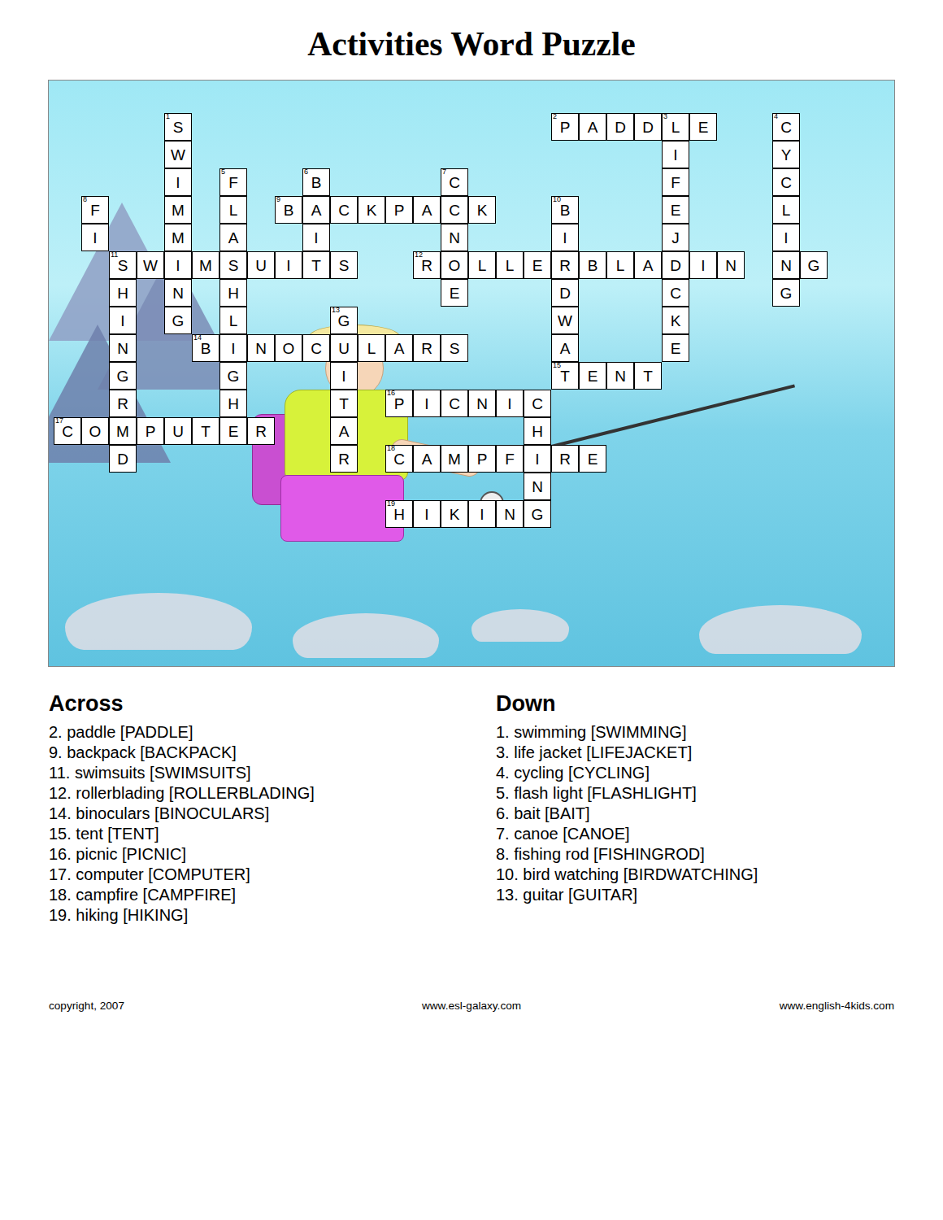Activities Word Puzzle
1 S
2 P
A
D
D
3 L
E
4 C
W
I
Y
I
5 F
6 B
7 C
F
C
8 F
M
L
9 B
A
C
K
P
A
C
K
10 B
E
L
I
M
A
I
N
I
J
I
11 S
W
I
M
S
U
I
T
S
12 R
O
L
L
E
R
B
L
A
D
I
N
N
G
H
N
H
E
D
C
G
I
G
L
13 G
W
K
N
14 B
I
N
O
C
U
L
A
R
S
A
E
G
G
I
15 T
E
N
T
R
H
T
16 P
I
C
N
I
C
17 C
O
M
P
U
T
E
R
A
H
D
R
18 C
A
M
P
F
I
R
E
N
19 H
I
K
I
N
G
Across
2. paddle [PADDLE]
9. backpack [BACKPACK]
11. swimsuits [SWIMSUITS]
12. rollerblading [ROLLERBLADING]
14. binoculars [BINOCULARS]
15. tent [TENT]
16. picnic [PICNIC]
17. computer [COMPUTER]
18. campfire [CAMPFIRE]
19. hiking [HIKING]
Down
1. swimming [SWIMMING]
3. life jacket [LIFEJACKET]
4. cycling [CYCLING]
5. flash light [FLASHLIGHT]
6. bait [BAIT]
7. canoe [CANOE]
8. fishing rod [FISHINGROD]
10. bird watching [BIRDWATCHING]
13. guitar [GUITAR]
copyright, 2007 www.esl-galaxy.com www.english-4kids.com